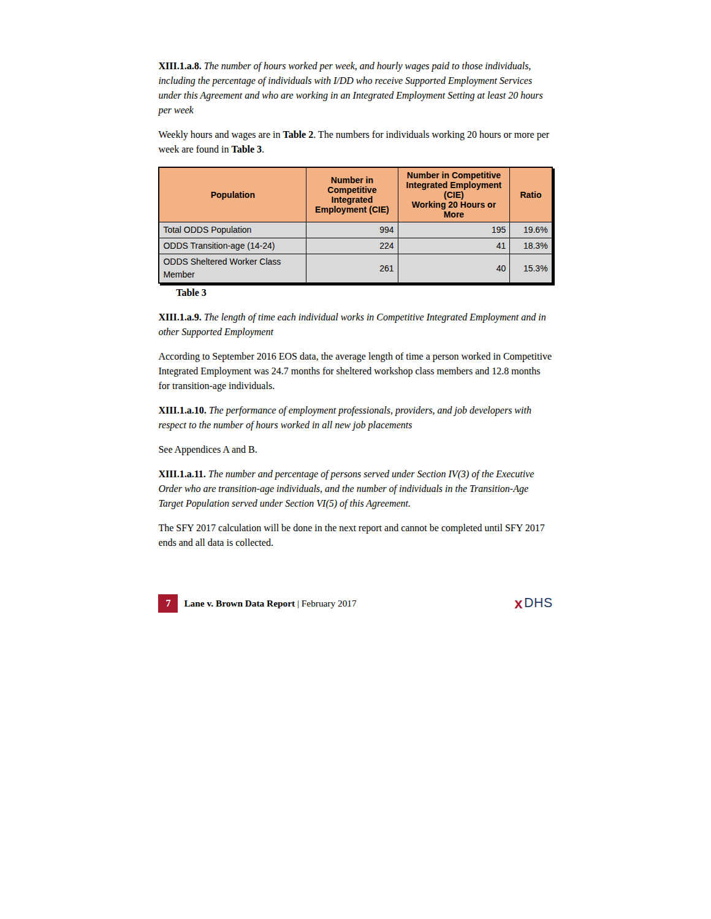XIII.1.a.8. The number of hours worked per week, and hourly wages paid to those individuals, including the percentage of individuals with I/DD who receive Supported Employment Services under this Agreement and who are working in an Integrated Employment Setting at least 20 hours per week
Weekly hours and wages are in Table 2. The numbers for individuals working 20 hours or more per week are found in Table 3.
| Population | Number in Competitive Integrated Employment (CIE) | Number in Competitive Integrated Employment (CIE) Working 20 Hours or More | Ratio |
| --- | --- | --- | --- |
| Total ODDS Population | 994 | 195 | 19.6% |
| ODDS Transition-age (14-24) | 224 | 41 | 18.3% |
| ODDS Sheltered Worker Class Member | 261 | 40 | 15.3% |
Table 3
XIII.1.a.9. The length of time each individual works in Competitive Integrated Employment and in other Supported Employment
According to September 2016 EOS data, the average length of time a person worked in Competitive Integrated Employment was 24.7 months for sheltered workshop class members and 12.8 months for transition-age individuals.
XIII.1.a.10. The performance of employment professionals, providers, and job developers with respect to the number of hours worked in all new job placements
See Appendices A and B.
XIII.1.a.11. The number and percentage of persons served under Section IV(3) of the Executive Order who are transition-age individuals, and the number of individuals in the Transition-Age Target Population served under Section VI(5) of this Agreement.
The SFY 2017 calculation will be done in the next report and cannot be completed until SFY 2017 ends and all data is collected.
7 Lane v. Brown Data Report | February 2017
x DHS